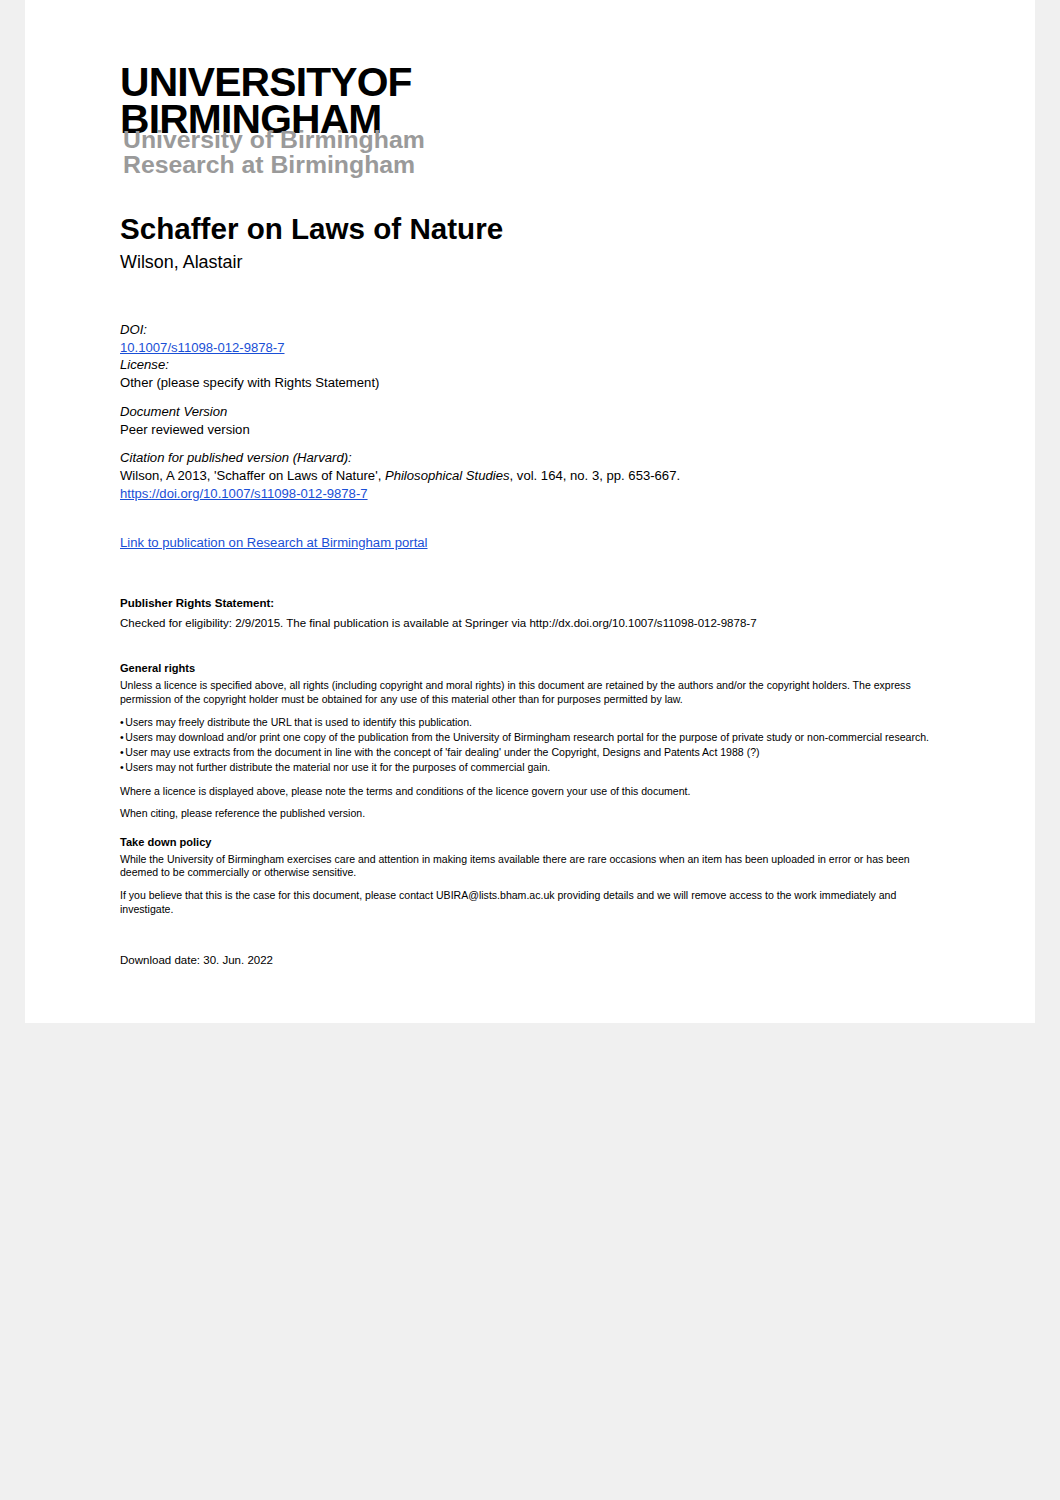UNIVERSITYOF
BIRMINGHAM
University of Birmingham
Research at Birmingham
Schaffer on Laws of Nature
Wilson, Alastair
DOI:
10.1007/s11098-012-9878-7
License:
Other (please specify with Rights Statement)
Document Version
Peer reviewed version
Citation for published version (Harvard):
Wilson, A 2013, 'Schaffer on Laws of Nature', Philosophical Studies, vol. 164, no. 3, pp. 653-667.
https://doi.org/10.1007/s11098-012-9878-7
Link to publication on Research at Birmingham portal
Publisher Rights Statement:
Checked for eligibility: 2/9/2015. The final publication is available at Springer via http://dx.doi.org/10.1007/s11098-012-9878-7
General rights
Unless a licence is specified above, all rights (including copyright and moral rights) in this document are retained by the authors and/or the copyright holders. The express permission of the copyright holder must be obtained for any use of this material other than for purposes permitted by law.
Users may freely distribute the URL that is used to identify this publication.
Users may download and/or print one copy of the publication from the University of Birmingham research portal for the purpose of private study or non-commercial research.
User may use extracts from the document in line with the concept of 'fair dealing' under the Copyright, Designs and Patents Act 1988 (?)
Users may not further distribute the material nor use it for the purposes of commercial gain.
Where a licence is displayed above, please note the terms and conditions of the licence govern your use of this document.
When citing, please reference the published version.
Take down policy
While the University of Birmingham exercises care and attention in making items available there are rare occasions when an item has been uploaded in error or has been deemed to be commercially or otherwise sensitive.
If you believe that this is the case for this document, please contact UBIRA@lists.bham.ac.uk providing details and we will remove access to the work immediately and investigate.
Download date: 30. Jun. 2022